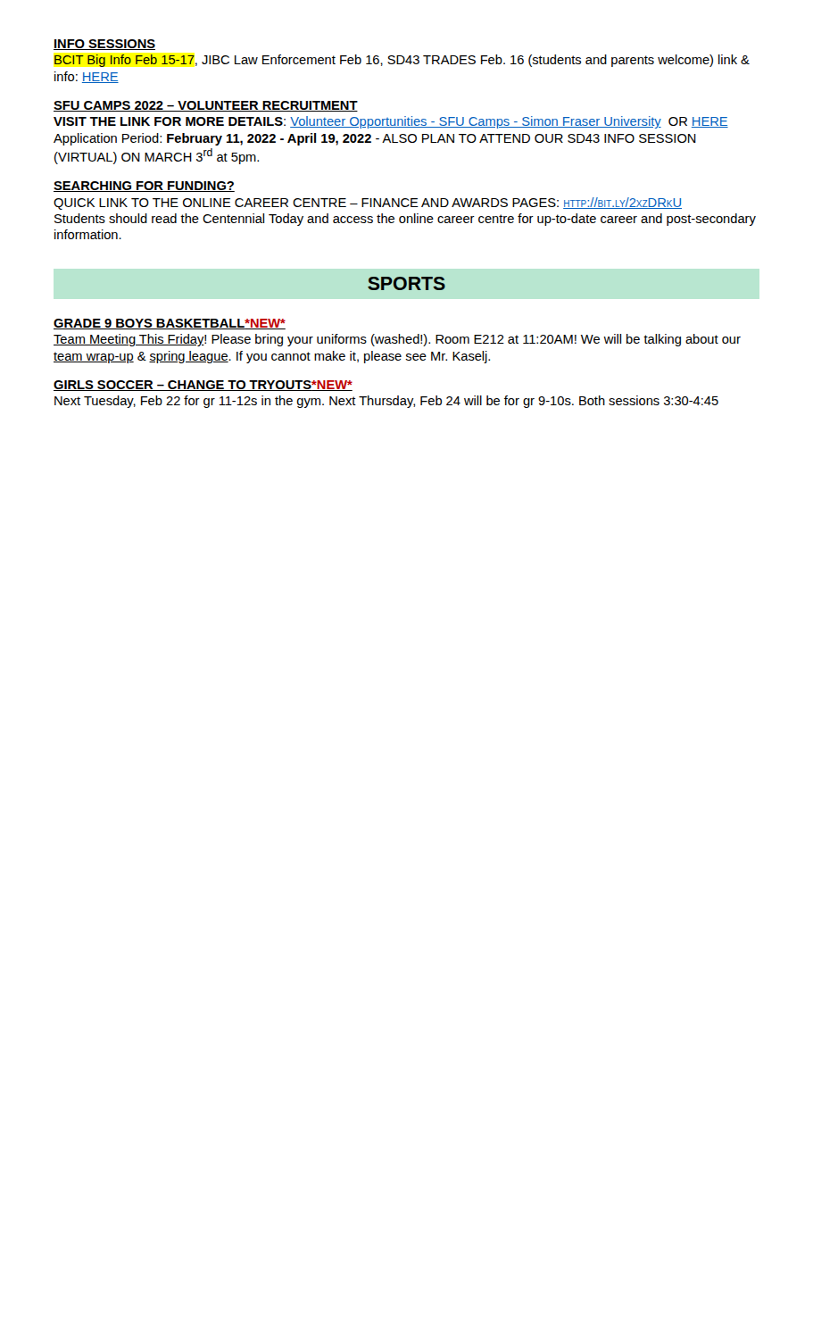INFO SESSIONS
BCIT Big Info Feb 15-17, JIBC Law Enforcement Feb 16, SD43 TRADES Feb. 16 (students and parents welcome) link & info: HERE
SFU CAMPS 2022 – VOLUNTEER RECRUITMENT
VISIT THE LINK FOR MORE DETAILS: Volunteer Opportunities - SFU Camps - Simon Fraser University OR HERE
Application Period: February 11, 2022 - April 19, 2022 - ALSO PLAN TO ATTEND OUR SD43 INFO SESSION (VIRTUAL) ON MARCH 3rd at 5pm.
SEARCHING FOR FUNDING?
QUICK LINK TO THE ONLINE CAREER CENTRE – FINANCE AND AWARDS PAGES: http://bit.ly/2xzDRkU
Students should read the Centennial Today and access the online career centre for up-to-date career and post-secondary information.
SPORTS
GRADE 9 BOYS BASKETBALL*NEW*
Team Meeting This Friday! Please bring your uniforms (washed!). Room E212 at 11:20AM! We will be talking about our team wrap-up & spring league. If you cannot make it, please see Mr. Kaselj.
GIRLS SOCCER – CHANGE TO TRYOUTS*NEW*
Next Tuesday, Feb 22 for gr 11-12s in the gym. Next Thursday, Feb 24 will be for gr 9-10s. Both sessions 3:30-4:45